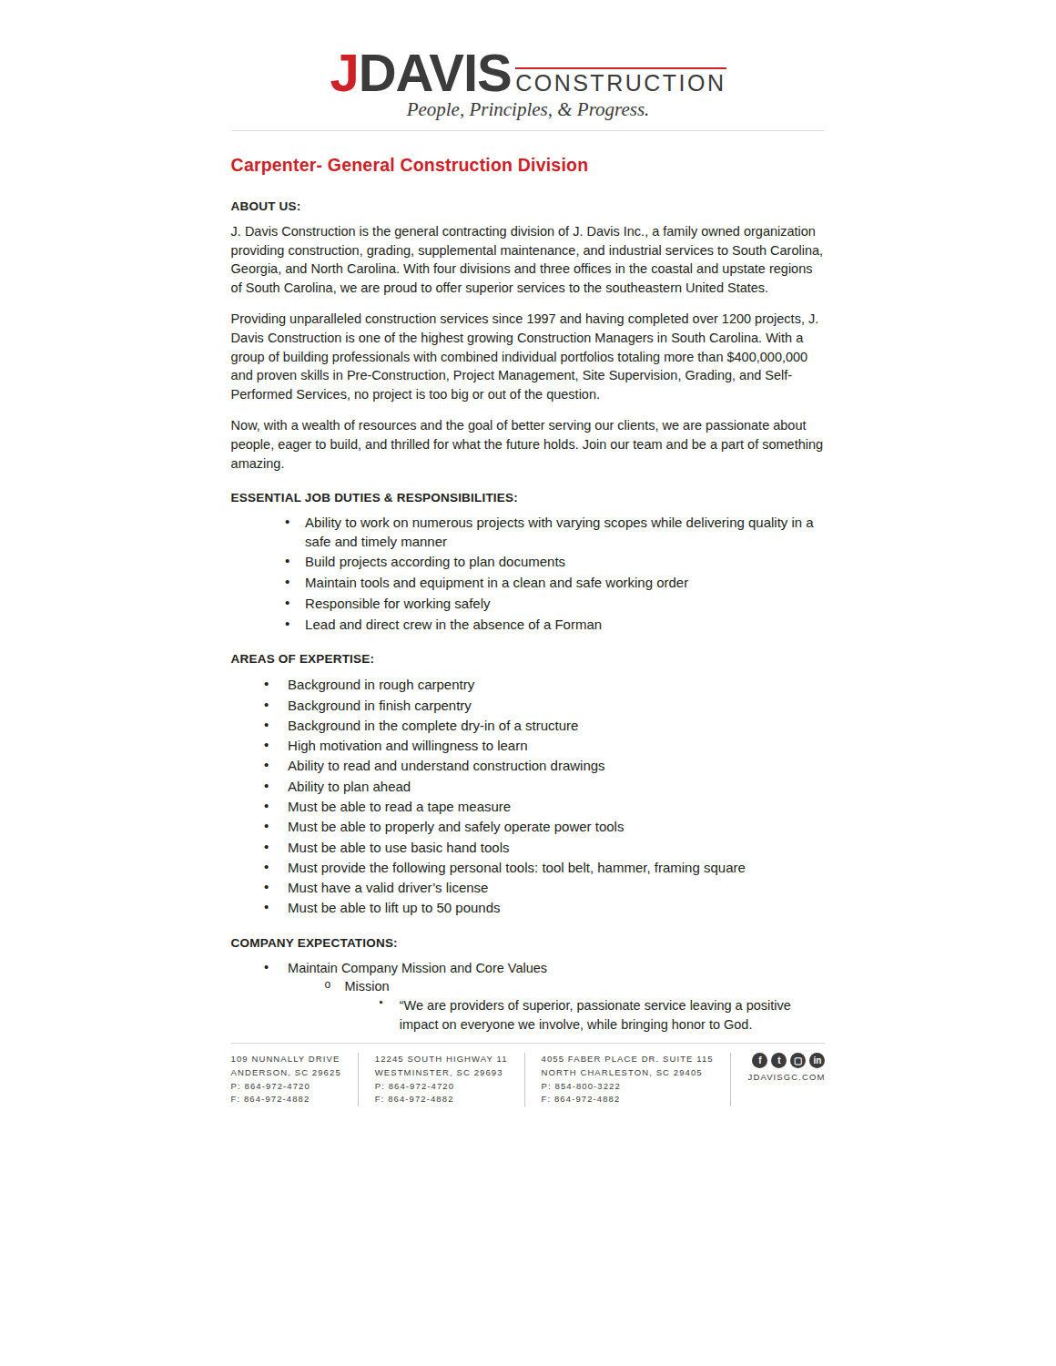JDAVIS
CONSTRUCTION
People, Principles, & Progress.
Carpenter- General Construction Division
ABOUT US:
J. Davis Construction is the general contracting division of J. Davis Inc., a family owned organization providing construction, grading, supplemental maintenance, and industrial services to South Carolina, Georgia, and North Carolina. With four divisions and three offices in the coastal and upstate regions of South Carolina, we are proud to offer superior services to the southeastern United States.
Providing unparalleled construction services since 1997 and having completed over 1200 projects, J. Davis Construction is one of the highest growing Construction Managers in South Carolina. With a group of building professionals with combined individual portfolios totaling more than $400,000,000 and proven skills in Pre-Construction, Project Management, Site Supervision, Grading, and Self-Performed Services, no project is too big or out of the question.
Now, with a wealth of resources and the goal of better serving our clients, we are passionate about people, eager to build, and thrilled for what the future holds. Join our team and be a part of something amazing.
ESSENTIAL JOB DUTIES & RESPONSIBILITIES:
Ability to work on numerous projects with varying scopes while delivering quality in a safe and timely manner
Build projects according to plan documents
Maintain tools and equipment in a clean and safe working order
Responsible for working safely
Lead and direct crew in the absence of a Forman
AREAS OF EXPERTISE:
Background in rough carpentry
Background in finish carpentry
Background in the complete dry-in of a structure
High motivation and willingness to learn
Ability to read and understand construction drawings
Ability to plan ahead
Must be able to read a tape measure
Must be able to properly and safely operate power tools
Must be able to use basic hand tools
Must provide the following personal tools: tool belt, hammer, framing square
Must have a valid driver’s license
Must be able to lift up to 50 pounds
COMPANY EXPECTATIONS:
Maintain Company Mission and Core Values
Mission
“We are providers of superior, passionate service leaving a positive impact on everyone we involve, while bringing honor to God.
109 NUNNALLY DRIVE
ANDERSON, SC 29625
P: 864-972-4720
F: 864-972-4882
12245 SOUTH HIGHWAY 11
WESTMINSTER, SC 29693
P: 864-972-4720
F: 864-972-4882
4055 FABER PLACE DR. SUITE 115
NORTH CHARLESTON, SC 29405
P: 854-800-3222
F: 864-972-4882
f t ▢ in
JDAVISGC.COM